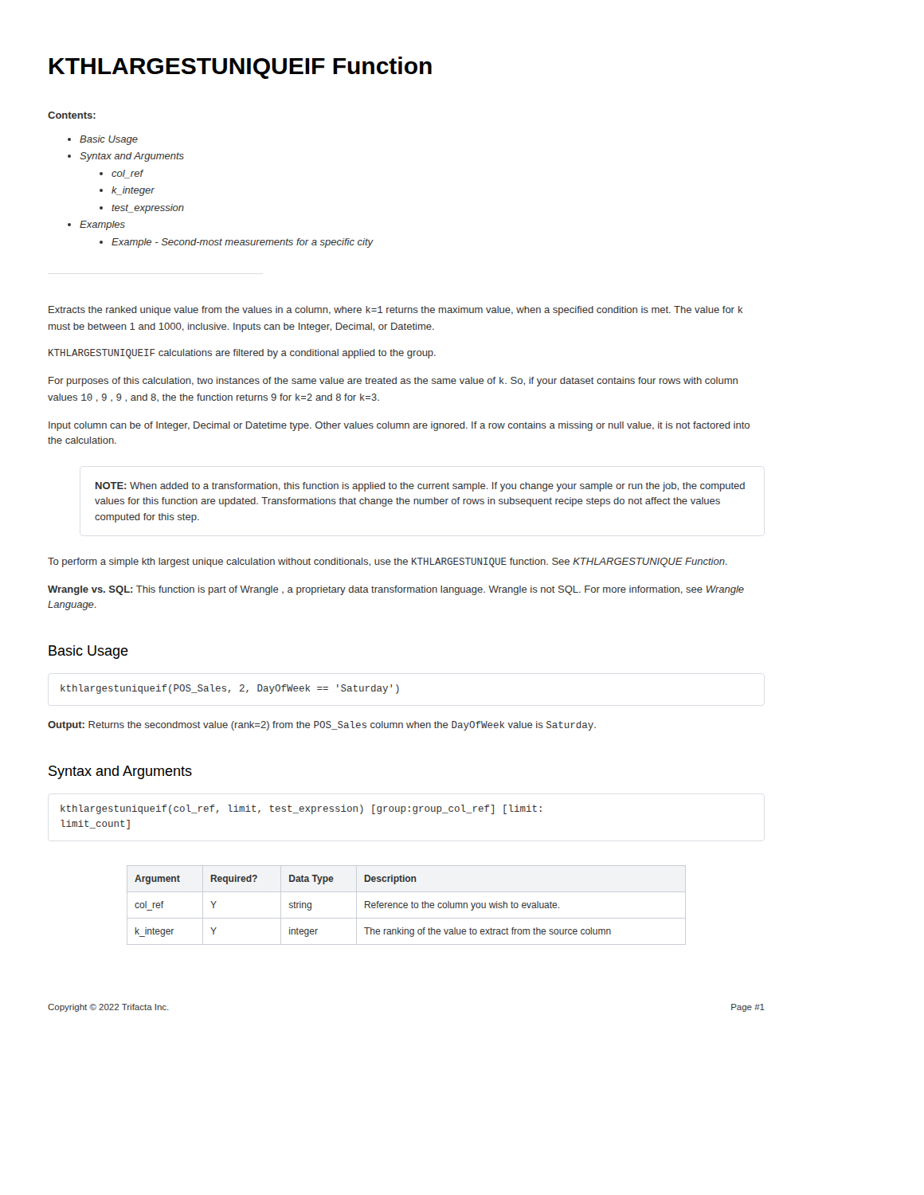KTHLARGESTUNIQUEIF Function
Contents:
Basic Usage
Syntax and Arguments
col_ref
k_integer
test_expression
Examples
Example - Second-most measurements for a specific city
Extracts the ranked unique value from the values in a column, where k=1 returns the maximum value, when a specified condition is met. The value for k must be between 1 and 1000, inclusive. Inputs can be Integer, Decimal, or Datetime.
KTHLARGESTUNIQUEIF calculations are filtered by a conditional applied to the group.
For purposes of this calculation, two instances of the same value are treated as the same value of k. So, if your dataset contains four rows with column values 10 , 9 , 9 , and 8, the the function returns 9 for k=2 and 8 for k=3.
Input column can be of Integer, Decimal or Datetime type. Other values column are ignored. If a row contains a missing or null value, it is not factored into the calculation.
NOTE: When added to a transformation, this function is applied to the current sample. If you change your sample or run the job, the computed values for this function are updated. Transformations that change the number of rows in subsequent recipe steps do not affect the values computed for this step.
To perform a simple kth largest unique calculation without conditionals, use the KTHLARGESTUNIQUE function. See KTHLARGESTUNIQUE Function.
Wrangle vs. SQL: This function is part of Wrangle , a proprietary data transformation language. Wrangle is not SQL. For more information, see Wrangle Language.
Basic Usage
kthlargestuniqueif(POS_Sales, 2, DayOfWeek == 'Saturday')
Output: Returns the secondmost value (rank=2) from the POS_Sales column when the DayOfWeek value is Saturday.
Syntax and Arguments
kthlargestuniqueif(col_ref, limit, test_expression) [group:group_col_ref] [limit: limit_count]
| Argument | Required? | Data Type | Description |
| --- | --- | --- | --- |
| col_ref | Y | string | Reference to the column you wish to evaluate. |
| k_integer | Y | integer | The ranking of the value to extract from the source column |
Copyright © 2022 Trifacta Inc. Page #1